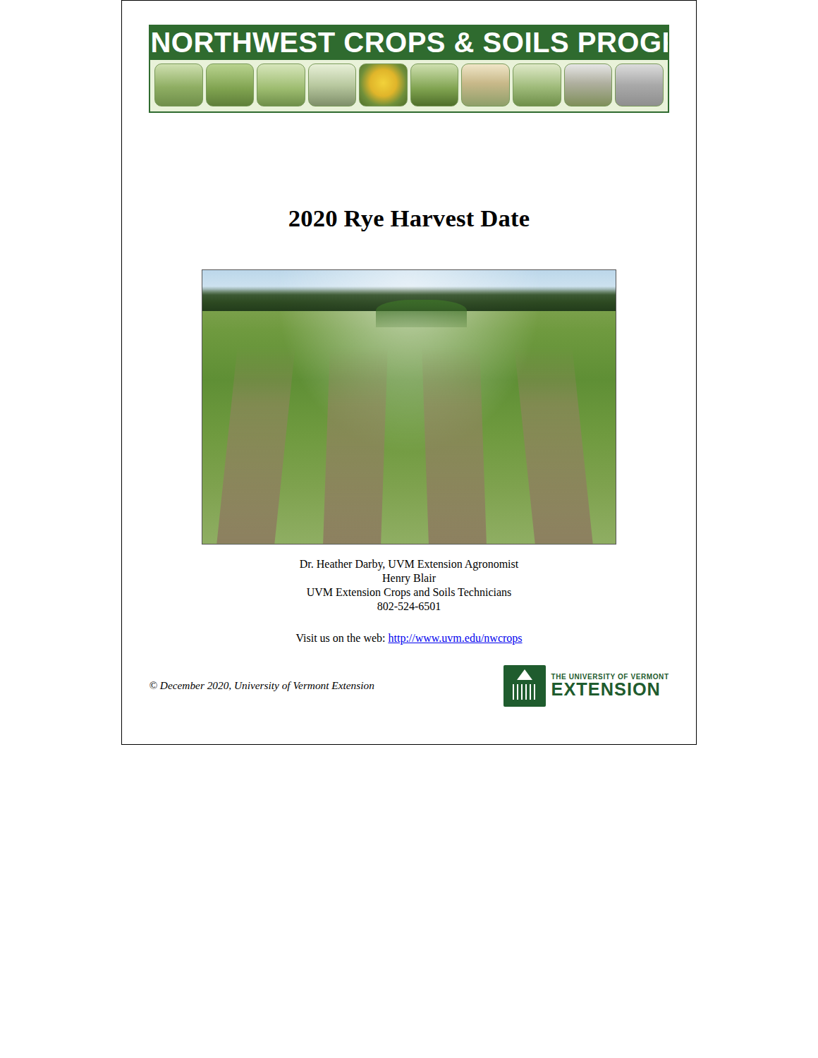NORTHWEST CROPS & SOILS PROGRAM
2020 Rye Harvest Date
Dr. Heather Darby, UVM Extension Agronomist
Henry Blair
UVM Extension Crops and Soils Technicians
802-524-6501
Visit us on the web: http://www.uvm.edu/nwcrops
© December 2020, University of Vermont Extension
THE UNIVERSITY OF VERMONT
EXTENSION